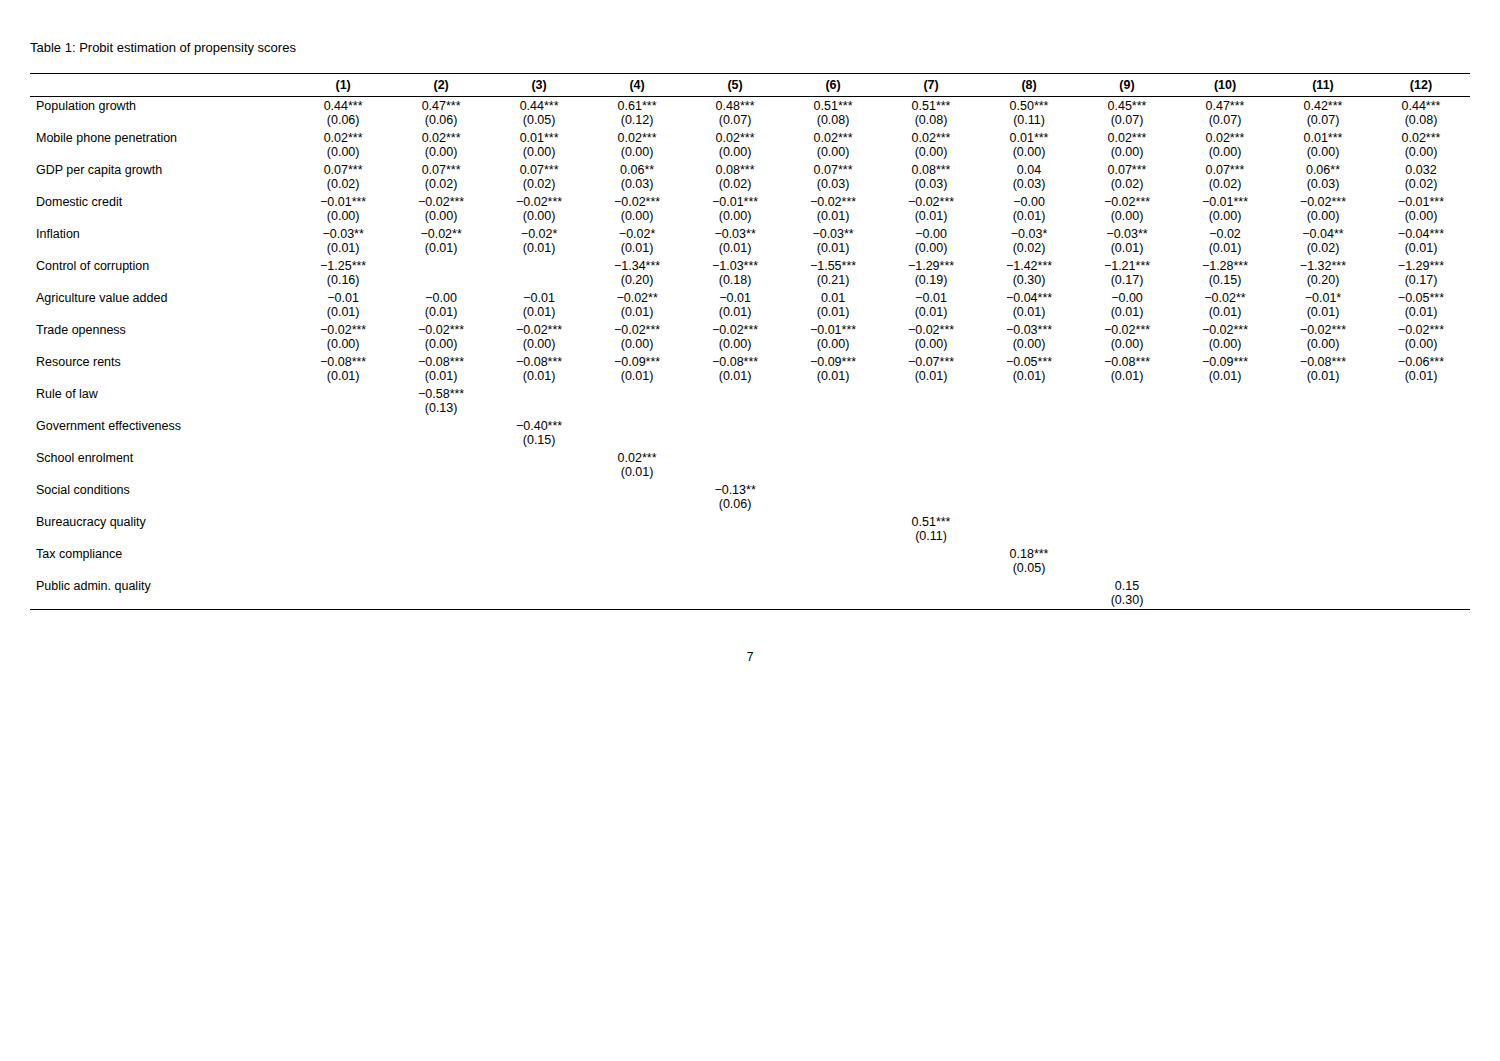Table 1: Probit estimation of propensity scores
| | (1) | (2) | (3) | (4) | (5) | (6) | (7) | (8) | (9) | (10) | (11) | (12) |
| --- | --- | --- | --- | --- | --- | --- | --- | --- | --- | --- | --- | --- |
| Population growth | 0.44*** (0.06) | 0.47*** (0.06) | 0.44*** (0.05) | 0.61*** (0.12) | 0.48*** (0.07) | 0.51*** (0.08) | 0.51*** (0.08) | 0.50*** (0.11) | 0.45*** (0.07) | 0.47*** (0.07) | 0.42*** (0.07) | 0.44*** (0.08) |
| Mobile phone penetration | 0.02*** (0.00) | 0.02*** (0.00) | 0.01*** (0.00) | 0.02*** (0.00) | 0.02*** (0.00) | 0.02*** (0.00) | 0.02*** (0.00) | 0.01*** (0.00) | 0.02*** (0.00) | 0.02*** (0.00) | 0.01*** (0.00) | 0.02*** (0.00) |
| GDP per capita growth | 0.07*** (0.02) | 0.07*** (0.02) | 0.07*** (0.02) | 0.06** (0.03) | 0.08*** (0.02) | 0.07*** (0.03) | 0.08*** (0.03) | 0.04 (0.03) | 0.07*** (0.02) | 0.07*** (0.02) | 0.06** (0.03) | 0.032 (0.02) |
| Domestic credit | −0.01*** (0.00) | −0.02*** (0.00) | −0.02*** (0.00) | −0.02*** (0.00) | −0.01*** (0.00) | −0.02*** (0.01) | −0.02*** (0.01) | −0.00 (0.01) | −0.02*** (0.00) | −0.01*** (0.00) | −0.02*** (0.00) | −0.01*** (0.00) |
| Inflation | −0.03** (0.01) | −0.02** (0.01) | −0.02* (0.01) | −0.02* (0.01) | −0.03** (0.01) | −0.03** (0.01) | −0.00 (0.00) | −0.03* (0.02) | −0.03** (0.01) | −0.02 (0.01) | −0.04** (0.02) | −0.04*** (0.01) |
| Control of corruption | −1.25*** (0.16) | | | −1.34*** (0.20) | −1.03*** (0.18) | −1.55*** (0.21) | −1.29*** (0.19) | −1.42*** (0.30) | −1.21*** (0.17) | −1.28*** (0.15) | −1.32*** (0.20) | −1.29*** (0.17) |
| Agriculture value added | −0.01 (0.01) | −0.00 (0.01) | −0.01 (0.01) | −0.02** (0.01) | −0.01 (0.01) | 0.01 (0.01) | −0.01 (0.01) | −0.04*** (0.01) | −0.00 (0.01) | −0.02** (0.01) | −0.01* (0.01) | −0.05*** (0.01) |
| Trade openness | −0.02*** (0.00) | −0.02*** (0.00) | −0.02*** (0.00) | −0.02*** (0.00) | −0.02*** (0.00) | −0.01*** (0.00) | −0.02*** (0.00) | −0.03*** (0.00) | −0.02*** (0.00) | −0.02*** (0.00) | −0.02*** (0.00) | −0.02*** (0.00) |
| Resource rents | −0.08*** (0.01) | −0.08*** (0.01) | −0.08*** (0.01) | −0.09*** (0.01) | −0.08*** (0.01) | −0.09*** (0.01) | −0.07*** (0.01) | −0.05*** (0.01) | −0.08*** (0.01) | −0.09*** (0.01) | −0.08*** (0.01) | −0.06*** (0.01) |
| Rule of law | | −0.58*** (0.13) | | | | | | | | | | |
| Government effectiveness | | | −0.40*** (0.15) | | | | | | | | | |
| School enrolment | | | | 0.02*** (0.01) | | | | | | | | |
| Social conditions | | | | | −0.13** (0.06) | | | | | | | |
| Bureaucracy quality | | | | | | | 0.51*** (0.11) | | | | | |
| Tax compliance | | | | | | | | 0.18*** (0.05) | | | | |
| Public admin. quality | | | | | | | | | 0.15 (0.30) | | | |
7